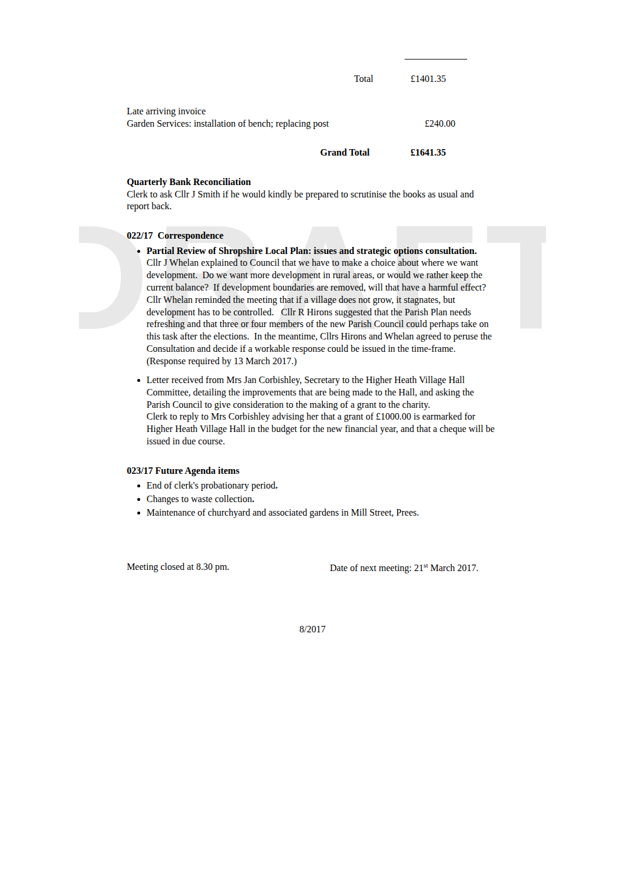DRAFT
Total£1401.35
Late arriving invoice
Garden Services: installation of bench; replacing post £240.00
Grand Total£1641.35
Quarterly Bank Reconciliation
Clerk to ask Cllr J Smith if he would kindly be prepared to scrutinise the books as usual and report back.
022/17 Correspondence
Partial Review of Shropshire Local Plan: issues and strategic options consultation.
Cllr J Whelan explained to Council that we have to make a choice about where we want development. Do we want more development in rural areas, or would we rather keep the current balance? If development boundaries are removed, will that have a harmful effect? Cllr Whelan reminded the meeting that if a village does not grow, it stagnates, but development has to be controlled. Cllr R Hirons suggested that the Parish Plan needs refreshing and that three or four members of the new Parish Council could perhaps take on this task after the elections. In the meantime, Cllrs Hirons and Whelan agreed to peruse the Consultation and decide if a workable response could be issued in the time-frame. (Response required by 13 March 2017.)
Letter received from Mrs Jan Corbishley, Secretary to the Higher Heath Village Hall Committee, detailing the improvements that are being made to the Hall, and asking the Parish Council to give consideration to the making of a grant to the charity.
Clerk to reply to Mrs Corbishley advising her that a grant of £1000.00 is earmarked for Higher Heath Village Hall in the budget for the new financial year, and that a cheque will be issued in due course.
023/17 Future Agenda items
End of clerk's probationary period.
Changes to waste collection.
Maintenance of churchyard and associated gardens in Mill Street, Prees.
Meeting closed at 8.30 pm.
Date of next meeting: 21st March 2017.
8/2017